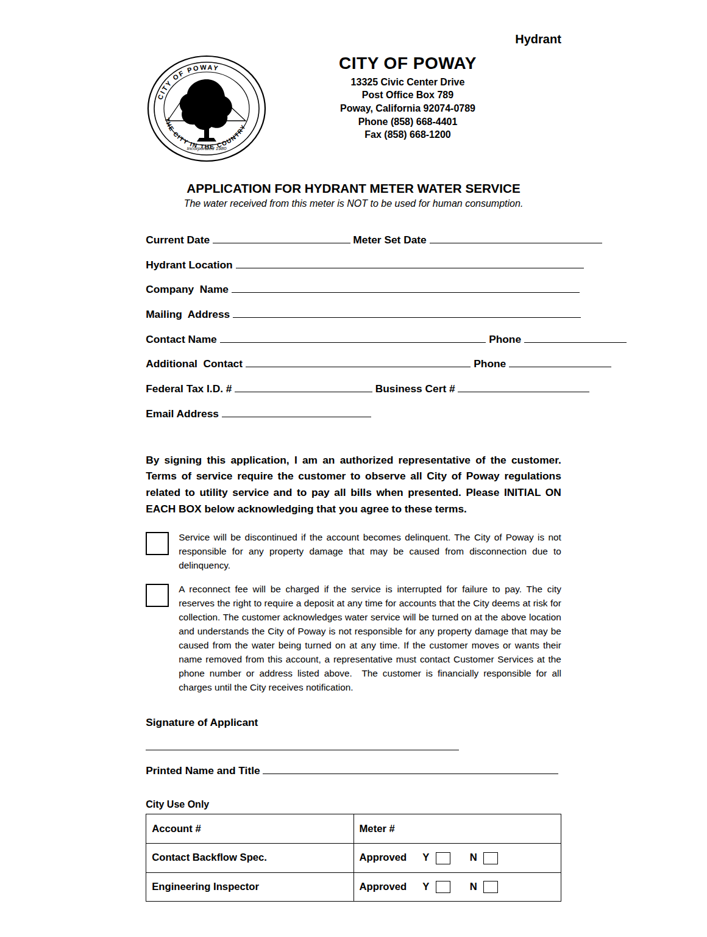Hydrant
CITY OF POWAY THE CITY IN THE COUNTRY Incorporated 1980
CITY OF POWAY
13325 Civic Center Drive
Post Office Box 789
Poway, California 92074-0789
Phone (858) 668-4401
Fax (858) 668-1200
APPLICATION FOR HYDRANT METER WATER SERVICE
The water received from this meter is NOT to be used for human consumption.
Current Date Meter Set Date
Hydrant Location
Company Name
Mailing Address
Contact Name Phone
Additional Contact Phone
Federal Tax I.D. # Business Cert #
Email Address
By signing this application, I am an authorized representative of the customer. Terms of service require the customer to observe all City of Poway regulations related to utility service and to pay all bills when presented. Please INITIAL ON EACH BOX below acknowledging that you agree to these terms.
Service will be discontinued if the account becomes delinquent. The City of Poway is not responsible for any property damage that may be caused from disconnection due to delinquency.
A reconnect fee will be charged if the service is interrupted for failure to pay. The city reserves the right to require a deposit at any time for accounts that the City deems at risk for collection. The customer acknowledges water service will be turned on at the above location and understands the City of Poway is not responsible for any property damage that may be caused from the water being turned on at any time. If the customer moves or wants their name removed from this account, a representative must contact Customer Services at the phone number or address listed above. The customer is financially responsible for all charges until the City receives notification.
Signature of Applicant
Printed Name and Title
City Use Only
| Account # | Meter # |
| Contact Backflow Spec. | Approved Y N |
| Engineering Inspector | Approved Y N |